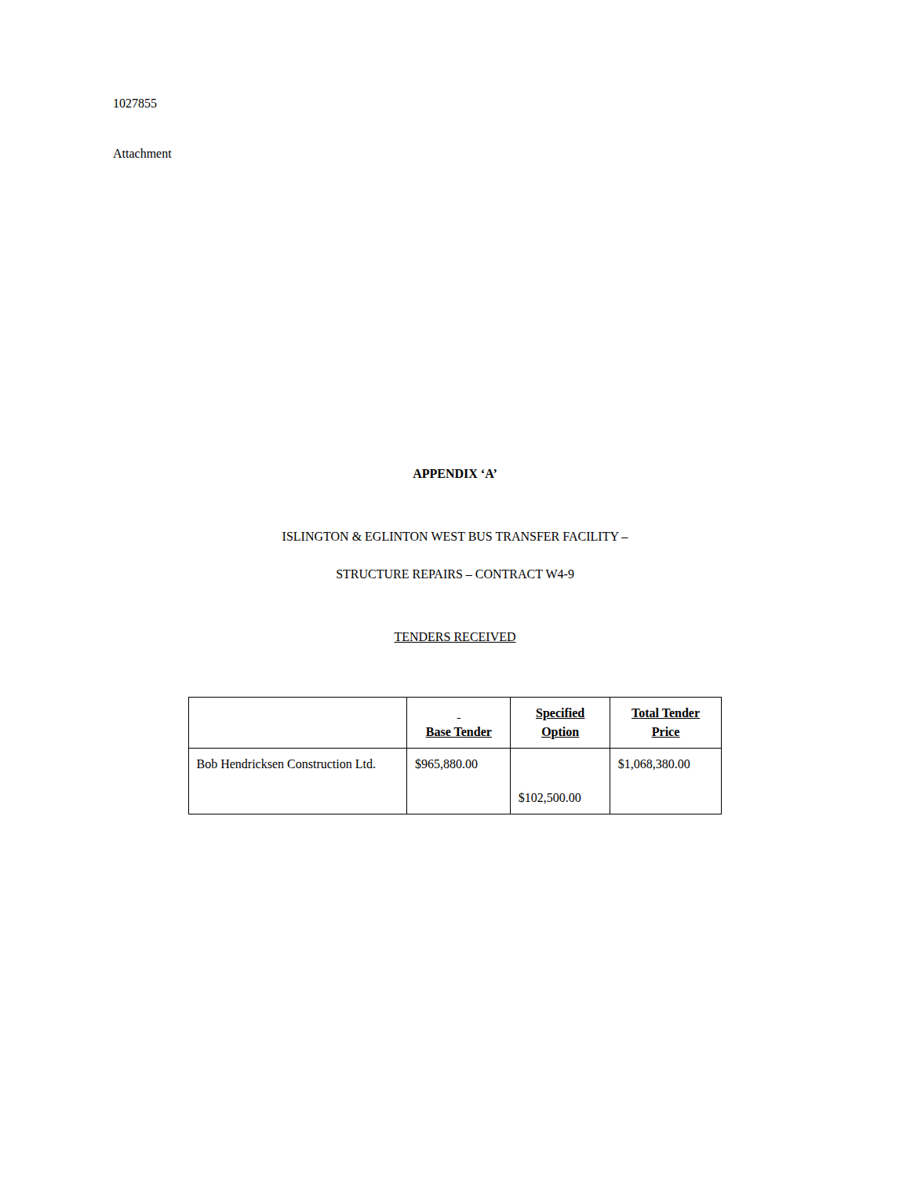1027855
Attachment
APPENDIX ‘A’
ISLINGTON & EGLINTON WEST BUS TRANSFER FACILITY –
STRUCTURE REPAIRS – CONTRACT W4-9
TENDERS RECEIVED
| | Base Tender | Specified Option | Total Tender Price |
| Bob Hendricksen Construction Ltd. | $965,880.00 | $102,500.00 | $1,068,380.00 |